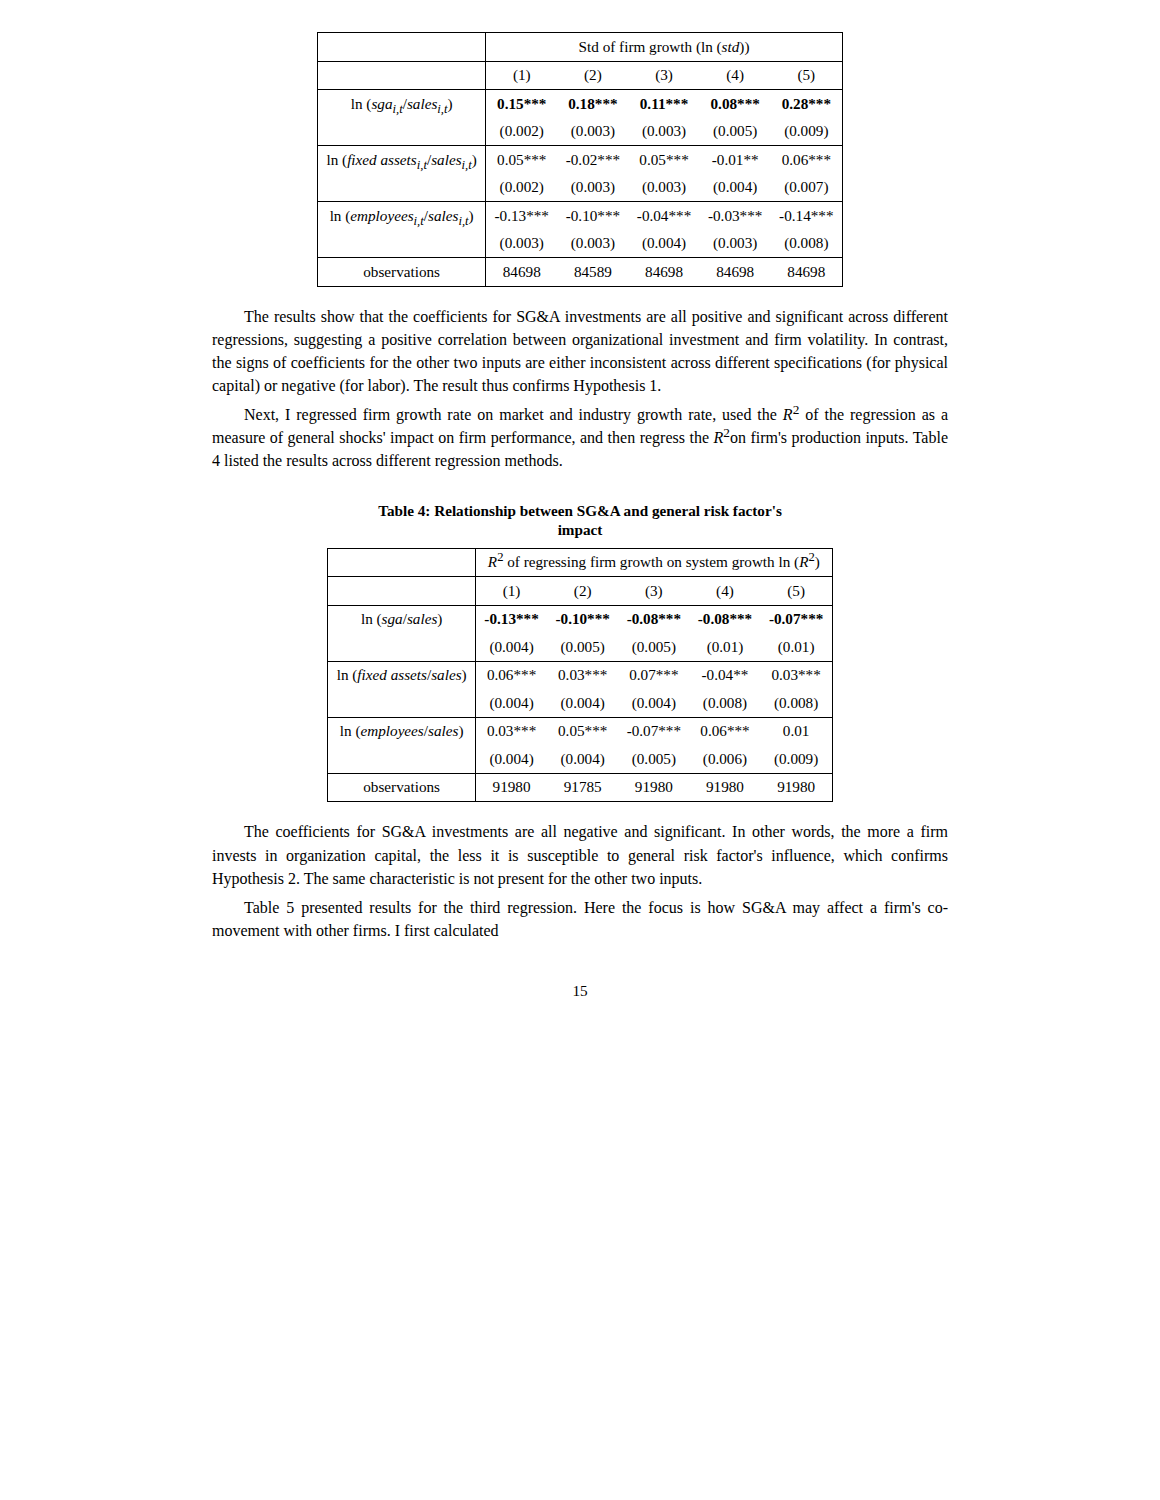| | Std of firm growth (ln ( std )) |
| | (1) | (2) | (3) | (4) | (5) |
| ln ( sga i,t / sales i,t ) | 0.15*** | 0.18*** | 0.11*** | 0.08*** | 0.28*** |
| | (0.002) | (0.003) | (0.003) | (0.005) | (0.009) |
| ln ( fixed assets i,t / sales i,t ) | 0.05*** | -0.02*** | 0.05*** | -0.01** | 0.06*** |
| | (0.002) | (0.003) | (0.003) | (0.004) | (0.007) |
| ln ( employees i,t / sales i,t ) | -0.13*** | -0.10*** | -0.04*** | -0.03*** | -0.14*** |
| | (0.003) | (0.003) | (0.004) | (0.003) | (0.008) |
| observations | 84698 | 84589 | 84698 | 84698 | 84698 |
The results show that the coefficients for SG&A investments are all positive and significant across different regressions, suggesting a positive correlation between organizational investment and firm volatility. In contrast, the signs of coefficients for the other two inputs are either inconsistent across different specifications (for physical capital) or negative (for labor). The result thus confirms Hypothesis 1.
Next, I regressed firm growth rate on market and industry growth rate, used the R2 of the regression as a measure of general shocks' impact on firm performance, and then regress the R2on firm's production inputs. Table 4 listed the results across different regression methods.
Table 4: Relationship between SG&A and general risk factor's impact
| | R 2 of regressing firm growth on system growth ln ( R 2 ) |
| | (1) | (2) | (3) | (4) | (5) |
| ln ( sga / sales ) | -0.13*** | -0.10*** | -0.08*** | -0.08*** | -0.07*** |
| | (0.004) | (0.005) | (0.005) | (0.01) | (0.01) |
| ln ( fixed assets / sales ) | 0.06*** | 0.03*** | 0.07*** | -0.04** | 0.03*** |
| | (0.004) | (0.004) | (0.004) | (0.008) | (0.008) |
| ln ( employees / sales ) | 0.03*** | 0.05*** | -0.07*** | 0.06*** | 0.01 |
| | (0.004) | (0.004) | (0.005) | (0.006) | (0.009) |
| observations | 91980 | 91785 | 91980 | 91980 | 91980 |
The coefficients for SG&A investments are all negative and significant. In other words, the more a firm invests in organization capital, the less it is susceptible to general risk factor's influence, which confirms Hypothesis 2. The same characteristic is not present for the other two inputs.
Table 5 presented results for the third regression. Here the focus is how SG&A may affect a firm's co-movement with other firms. I first calculated
15